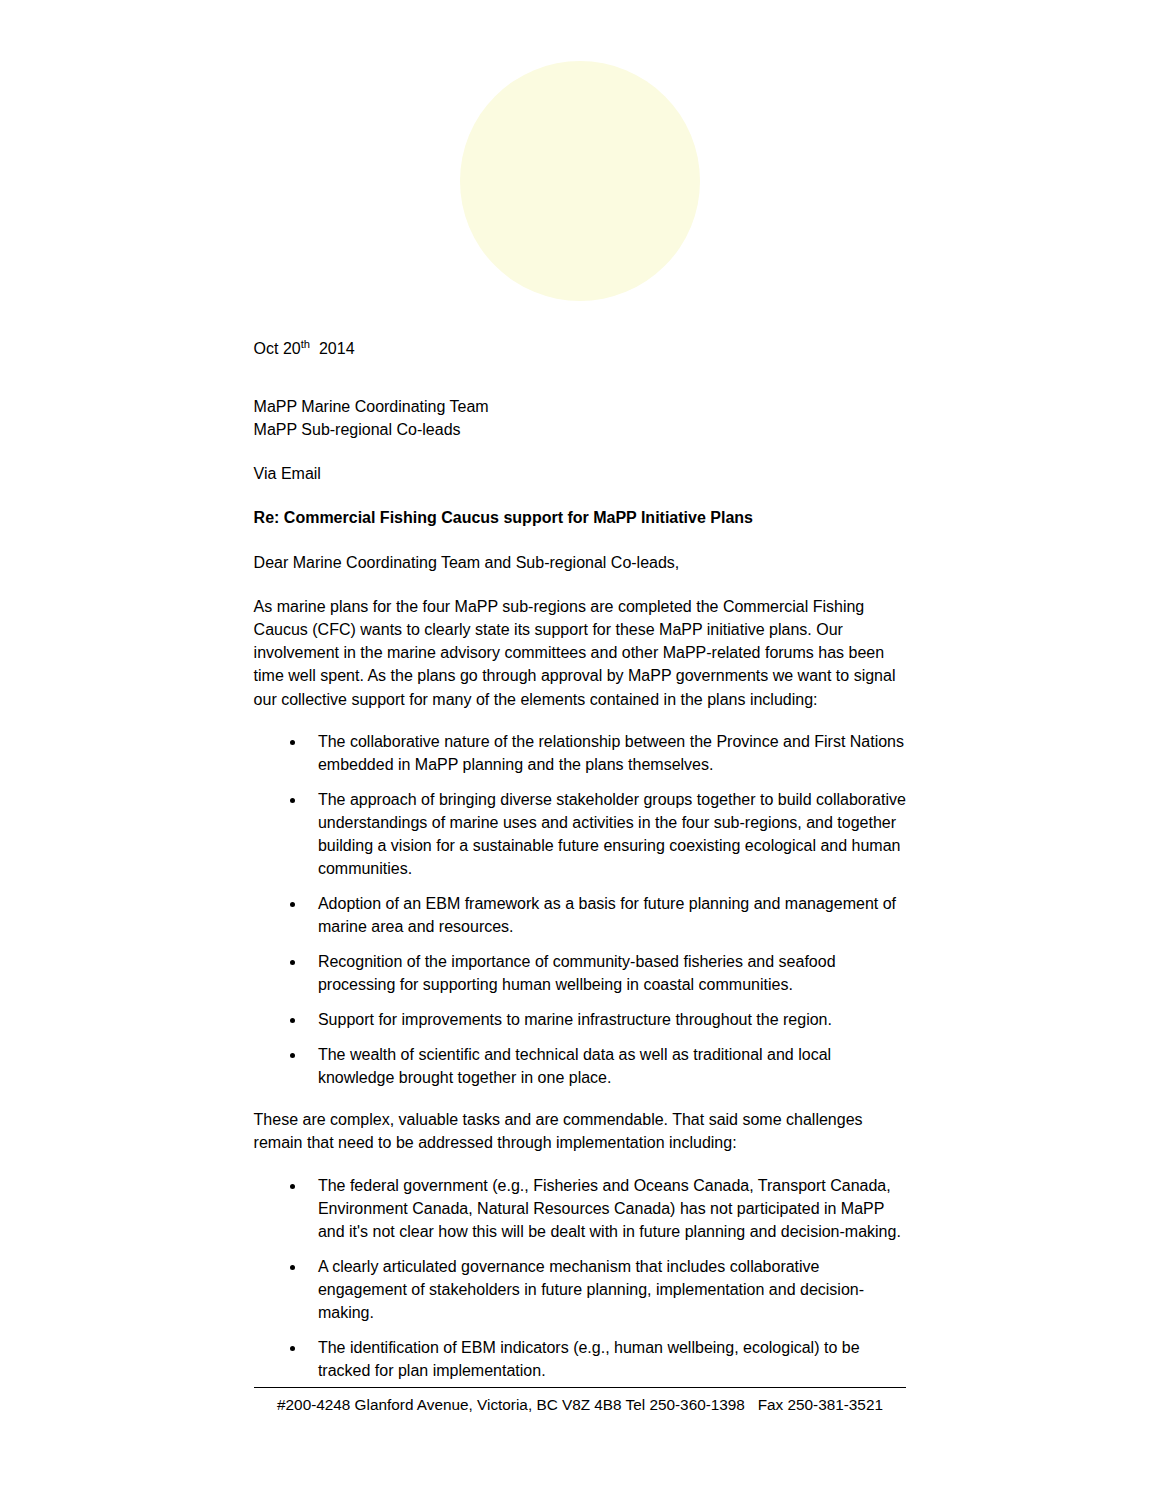Oct 20th 2014
MaPP Marine Coordinating Team
MaPP Sub-regional Co-leads
Via Email
Re: Commercial Fishing Caucus support for MaPP Initiative Plans
Dear Marine Coordinating Team and Sub-regional Co-leads,
As marine plans for the four MaPP sub-regions are completed the Commercial Fishing Caucus (CFC) wants to clearly state its support for these MaPP initiative plans. Our involvement in the marine advisory committees and other MaPP-related forums has been time well spent. As the plans go through approval by MaPP governments we want to signal our collective support for many of the elements contained in the plans including:
The collaborative nature of the relationship between the Province and First Nations embedded in MaPP planning and the plans themselves.
The approach of bringing diverse stakeholder groups together to build collaborative understandings of marine uses and activities in the four sub-regions, and together building a vision for a sustainable future ensuring coexisting ecological and human communities.
Adoption of an EBM framework as a basis for future planning and management of marine area and resources.
Recognition of the importance of community-based fisheries and seafood processing for supporting human wellbeing in coastal communities.
Support for improvements to marine infrastructure throughout the region.
The wealth of scientific and technical data as well as traditional and local knowledge brought together in one place.
These are complex, valuable tasks and are commendable. That said some challenges remain that need to be addressed through implementation including:
The federal government (e.g., Fisheries and Oceans Canada, Transport Canada, Environment Canada, Natural Resources Canada) has not participated in MaPP and it's not clear how this will be dealt with in future planning and decision-making.
A clearly articulated governance mechanism that includes collaborative engagement of stakeholders in future planning, implementation and decision-making.
The identification of EBM indicators (e.g., human wellbeing, ecological) to be tracked for plan implementation.
#200-4248 Glanford Avenue, Victoria, BC V8Z 4B8 Tel 250-360-1398 Fax 250-381-3521